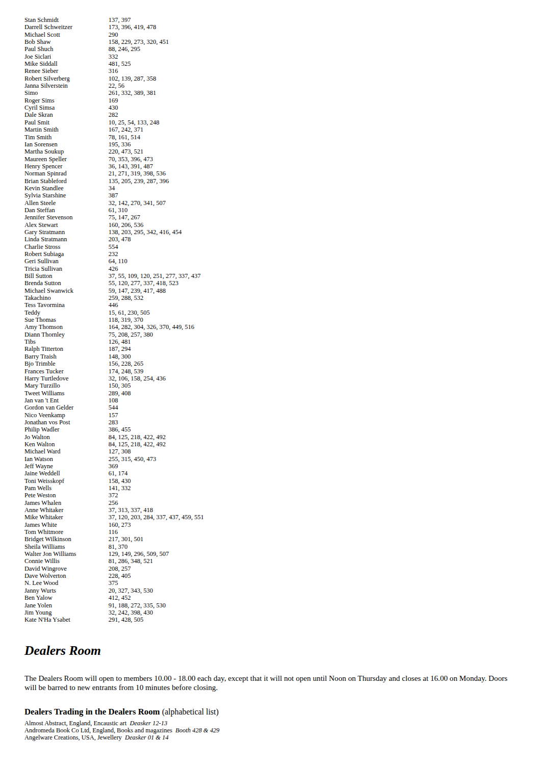| Stan Schmidt | 137, 397 |
| Darrell Schweitzer | 173, 396, 419, 478 |
| Michael Scott | 290 |
| Bob Shaw | 158, 229, 273, 320, 451 |
| Paul Shuch | 88, 246, 295 |
| Joe Siclari | 332 |
| Mike Siddall | 481, 525 |
| Renee Sieber | 316 |
| Robert Silverberg | 102, 139, 287, 358 |
| Janna Silverstein | 22, 56 |
| Simo | 261, 332, 389, 381 |
| Roger Sims | 169 |
| Cyril Simsa | 430 |
| Dale Skran | 282 |
| Paul Smit | 10, 25, 54, 133, 248 |
| Martin Smith | 167, 242, 371 |
| Tim Smith | 78, 161, 514 |
| Ian Sorensen | 195, 336 |
| Martha Soukup | 220, 473, 521 |
| Maureen Speller | 70, 353, 396, 473 |
| Henry Spencer | 36, 143, 391, 487 |
| Norman Spinrad | 21, 271, 319, 398, 536 |
| Brian Stableford | 135, 205, 239, 287, 396 |
| Kevin Standlee | 34 |
| Sylvia Starshine | 387 |
| Allen Steele | 32, 142, 270, 341, 507 |
| Dan Steffan | 61, 310 |
| Jennifer Stevenson | 75, 147, 267 |
| Alex Stewart | 160, 206, 536 |
| Gary Stratmann | 138, 203, 295, 342, 416, 454 |
| Linda Stratmann | 203, 478 |
| Charlie Stross | 554 |
| Robert Subiaga | 232 |
| Geri Sullivan | 64, 110 |
| Tricia Sullivan | 426 |
| Bill Sutton | 37, 55, 109, 120, 251, 277, 337, 437 |
| Brenda Sutton | 55, 120, 277, 337, 418, 523 |
| Michael Swanwick | 59, 147, 239, 417, 488 |
| Takachino | 259, 288, 532 |
| Tess Tavormina | 446 |
| Teddy | 15, 61, 230, 505 |
| Sue Thomas | 118, 319, 370 |
| Amy Thomson | 164, 282, 304, 326, 370, 449, 516 |
| Diann Thornley | 75, 208, 257, 380 |
| Tibs | 126, 481 |
| Ralph Titterton | 187, 294 |
| Barry Traish | 148, 300 |
| Bjo Trimble | 156, 228, 265 |
| Frances Tucker | 174, 248, 539 |
| Harry Turtledove | 32, 106, 158, 254, 436 |
| Mary Turzillo | 150, 305 |
| Tweet Williams | 289, 408 |
| Jan van 't Ent | 108 |
| Gordon van Gelder | 544 |
| Nico Veenkamp | 157 |
| Jonathan vos Post | 283 |
| Philip Wadler | 386, 455 |
| Jo Walton | 84, 125, 218, 422, 492 |
| Ken Walton | 84, 125, 218, 422, 492 |
| Michael Ward | 127, 308 |
| Ian Watson | 255, 315, 450, 473 |
| Jeff Wayne | 369 |
| Jaine Weddell | 61, 174 |
| Toni Weisskopf | 158, 430 |
| Pam Wells | 141, 332 |
| Pete Weston | 372 |
| James Whalen | 256 |
| Anne Whitaker | 37, 313, 337, 418 |
| Mike Whitaker | 37, 120, 203, 284, 337, 437, 459, 551 |
| James White | 160, 273 |
| Tom Whitmore | 116 |
| Bridget Wilkinson | 217, 301, 501 |
| Sheila Williams | 81, 370 |
| Walter Jon Williams | 129, 149, 296, 509, 507 |
| Connie Willis | 81, 286, 348, 521 |
| David Wingrove | 208, 257 |
| Dave Wolverton | 228, 405 |
| N. Lee Wood | 375 |
| Janny Wurts | 20, 327, 343, 530 |
| Ben Yalow | 412, 452 |
| Jane Yolen | 91, 188, 272, 335, 530 |
| Jim Young | 32, 242, 398, 430 |
| Kate N'Ha Ysabet | 291, 428, 505 |
Dealers Room
The Dealers Room will open to members 10.00 - 18.00 each day, except that it will not open until Noon on Thursday and closes at 16.00 on Monday. Doors will be barred to new entrants from 10 minutes before closing.
Dealers Trading in the Dealers Room (alphabetical list)
Almost Abstract, England, Encaustic art Deasker 12-13
Andromeda Book Co Ltd, England, Books and magazines Booth 428 & 429
Angelware Creations, USA, Jewellery Deasker 01 & 14